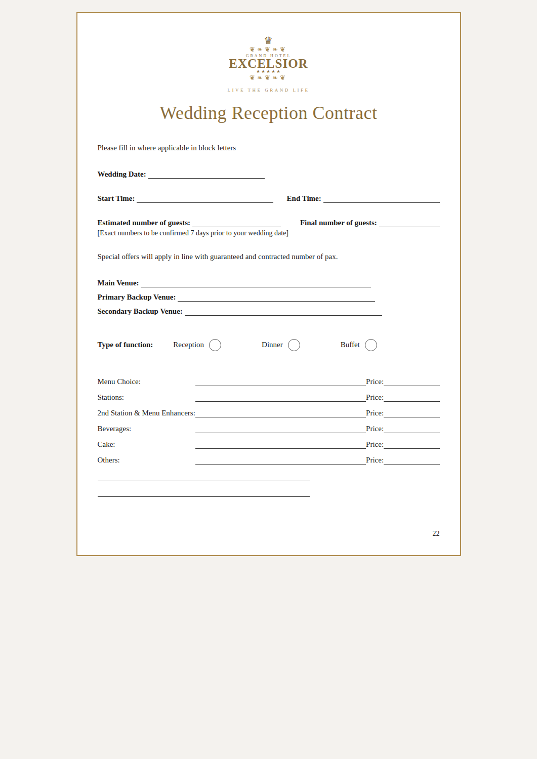♛
❦❧❦❧❦
Grand Hotel
EXCELSIOR
★★★★★
❦❧❦❧❦
Live the Grand Life
Wedding Reception Contract
Please fill in where applicable in block letters
Wedding Date:
Start Time:
End Time:
Estimated number of guests:
Final number of guests:
[Exact numbers to be confirmed 7 days prior to your wedding date]
Special offers will apply in line with guaranteed and contracted number of pax.
Main Venue:
Primary Backup Venue:
Secondary Backup Venue:
Type of function: Reception Dinner Buffet
| Menu Choice: | | Price: | |
| Stations: | | Price: | |
| 2nd Station & Menu Enhancers: | | Price: | |
| Beverages: | | Price: | |
| Cake: | | Price: | |
| Others: | | Price: | |
22